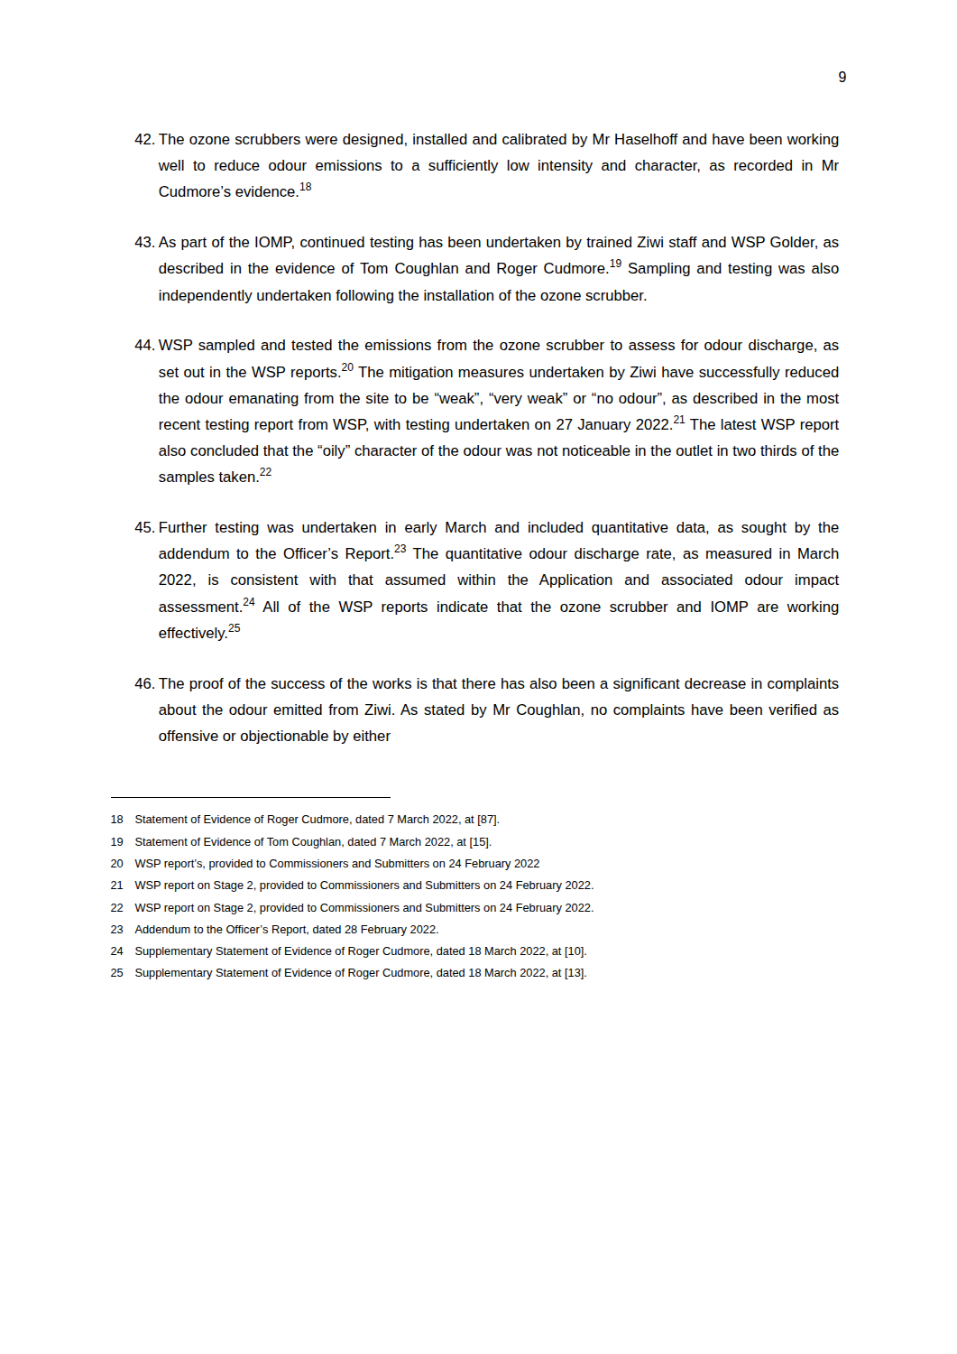9
42. The ozone scrubbers were designed, installed and calibrated by Mr Haselhoff and have been working well to reduce odour emissions to a sufficiently low intensity and character, as recorded in Mr Cudmore’s evidence.18
43. As part of the IOMP, continued testing has been undertaken by trained Ziwi staff and WSP Golder, as described in the evidence of Tom Coughlan and Roger Cudmore.19 Sampling and testing was also independently undertaken following the installation of the ozone scrubber.
44. WSP sampled and tested the emissions from the ozone scrubber to assess for odour discharge, as set out in the WSP reports.20 The mitigation measures undertaken by Ziwi have successfully reduced the odour emanating from the site to be “weak”, “very weak” or “no odour”, as described in the most recent testing report from WSP, with testing undertaken on 27 January 2022.21 The latest WSP report also concluded that the “oily” character of the odour was not noticeable in the outlet in two thirds of the samples taken.22
45. Further testing was undertaken in early March and included quantitative data, as sought by the addendum to the Officer’s Report.23 The quantitative odour discharge rate, as measured in March 2022, is consistent with that assumed within the Application and associated odour impact assessment.24 All of the WSP reports indicate that the ozone scrubber and IOMP are working effectively.25
46. The proof of the success of the works is that there has also been a significant decrease in complaints about the odour emitted from Ziwi. As stated by Mr Coughlan, no complaints have been verified as offensive or objectionable by either
18 Statement of Evidence of Roger Cudmore, dated 7 March 2022, at [87].
19 Statement of Evidence of Tom Coughlan, dated 7 March 2022, at [15].
20 WSP report’s, provided to Commissioners and Submitters on 24 February 2022
21 WSP report on Stage 2, provided to Commissioners and Submitters on 24 February 2022.
22 WSP report on Stage 2, provided to Commissioners and Submitters on 24 February 2022.
23 Addendum to the Officer’s Report, dated 28 February 2022.
24 Supplementary Statement of Evidence of Roger Cudmore, dated 18 March 2022, at [10].
25 Supplementary Statement of Evidence of Roger Cudmore, dated 18 March 2022, at [13].